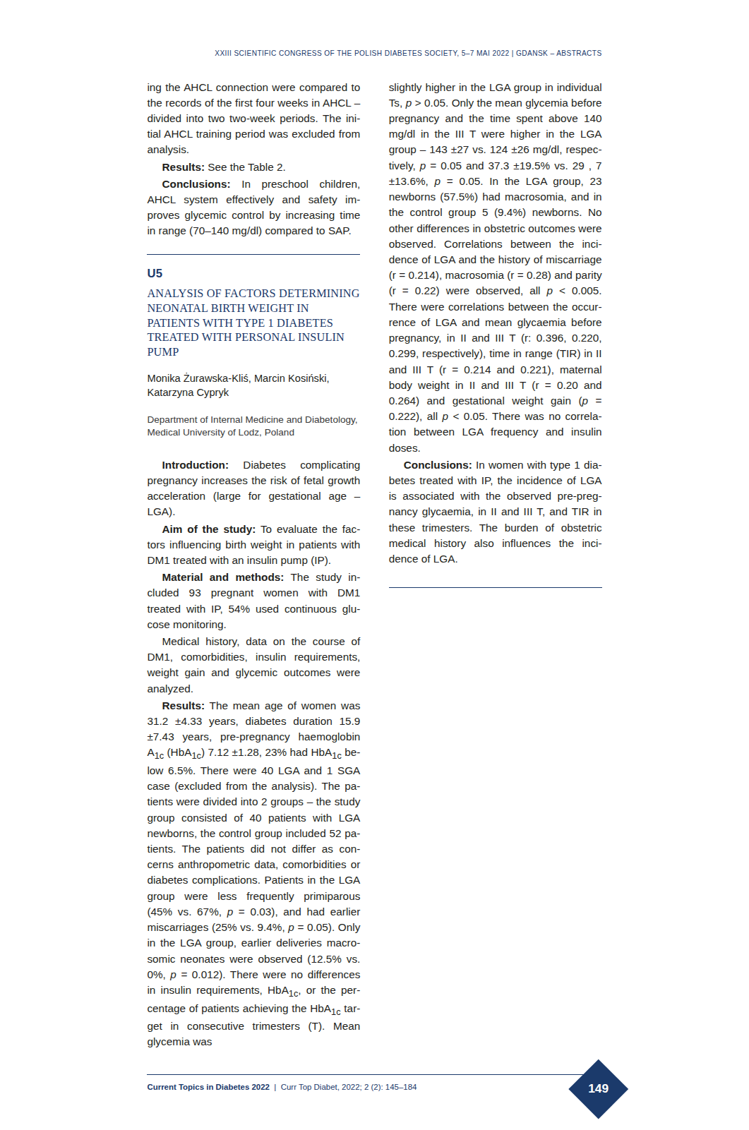XXIII Scientific Congress of the Polish Diabetes Society, 5–7 mai 2022 | Gdansk – Abstracts
ing the AHCL connection were compared to the records of the first four weeks in AHCL – divided into two two-week periods. The initial AHCL training period was excluded from analysis.
Results: See the Table 2.
Conclusions: In preschool children, AHCL system effectively and safety improves glycemic control by increasing time in range (70–140 mg/dl) compared to SAP.
U5
Analysis of factors determining neonatal birth weight in patients with type 1 diabetes treated with personal insulin pump
Monika Żurawska-Kliś, Marcin Kosiński,
Katarzyna Cypryk
Department of Internal Medicine and Diabetology,
Medical University of Lodz, Poland
Introduction: Diabetes complicating pregnancy increases the risk of fetal growth acceleration (large for gestational age – LGA).
Aim of the study: To evaluate the factors influencing birth weight in patients with DM1 treated with an insulin pump (IP).
Material and methods: The study included 93 pregnant women with DM1 treated with IP, 54% used continuous glucose monitoring.
Medical history, data on the course of DM1, comorbidities, insulin requirements, weight gain and glycemic outcomes were analyzed.
Results: The mean age of women was 31.2 ±4.33 years, diabetes duration 15.9 ±7.43 years, pre-pregnancy haemoglobin A1c (HbA1c) 7.12 ±1.28, 23% had HbA1c below 6.5%. There were 40 LGA and 1 SGA case (excluded from the analysis). The patients were divided into 2 groups – the study group consisted of 40 patients with LGA newborns, the control group included 52 patients. The patients did not differ as concerns anthropometric data, comorbidities or diabetes complications. Patients in the LGA group were less frequently primiparous (45% vs. 67%, p = 0.03), and had earlier miscarriages (25% vs. 9.4%, p = 0.05). Only in the LGA group, earlier deliveries macrosomic neonates were observed (12.5% vs. 0%, p = 0.012). There were no differences in insulin requirements, HbA1c, or the percentage of patients achieving the HbA1c target in consecutive trimesters (T). Mean glycemia was
slightly higher in the LGA group in individual Ts, p > 0.05. Only the mean glycemia before pregnancy and the time spent above 140 mg/dl in the III T were higher in the LGA group – 143 ±27 vs. 124 ±26 mg/dl, respectively, p = 0.05 and 37.3 ±19.5% vs. 29 , 7 ±13.6%, p = 0.05. In the LGA group, 23 newborns (57.5%) had macrosomia, and in the control group 5 (9.4%) newborns. No other differences in obstetric outcomes were observed. Correlations between the incidence of LGA and the history of miscarriage (r = 0.214), macrosomia (r = 0.28) and parity (r = 0.22) were observed, all p < 0.005. There were correlations between the occurrence of LGA and mean glycaemia before pregnancy, in II and III T (r: 0.396, 0.220, 0.299, respectively), time in range (TIR) in II and III T (r = 0.214 and 0.221), maternal body weight in II and III T (r = 0.20 and 0.264) and gestational weight gain (p = 0.222), all p < 0.05. There was no correlation between LGA frequency and insulin doses.
Conclusions: In women with type 1 diabetes treated with IP, the incidence of LGA is associated with the observed pre-pregnancy glycaemia, in II and III T, and TIR in these trimesters. The burden of obstetric medical history also influences the incidence of LGA.
Current Topics in Diabetes 2022 | Curr Top Diabet, 2022; 2 (2): 145–184
149